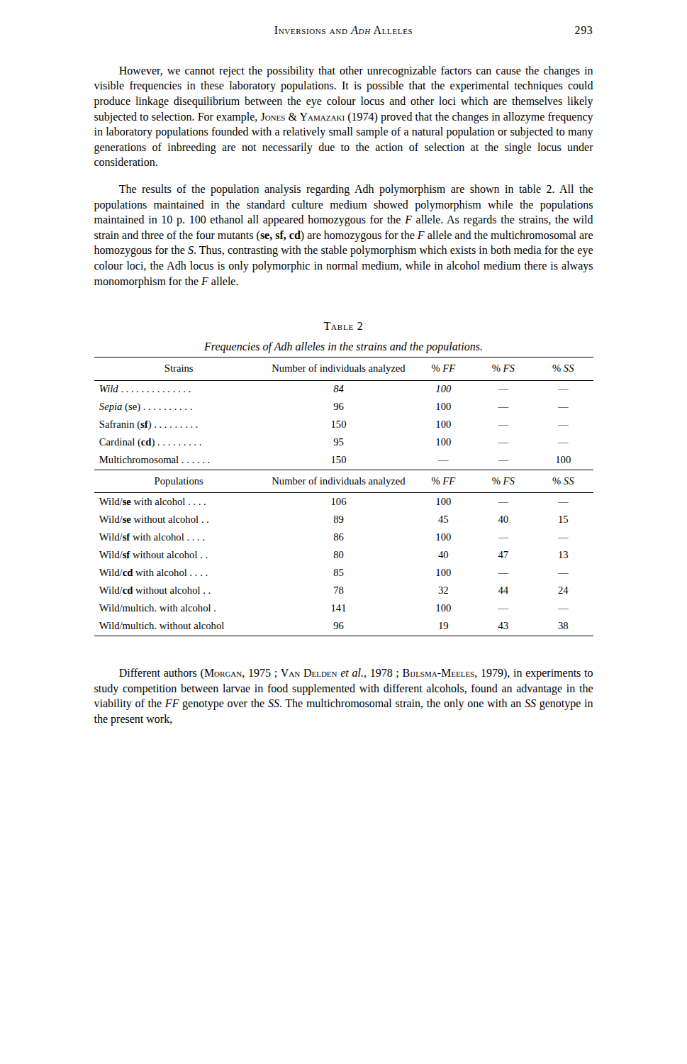Inversions and Adh Alleles 293
However, we cannot reject the possibility that other unrecognizable factors can cause the changes in visible frequencies in these laboratory populations. It is possible that the experimental techniques could produce linkage disequilibrium between the eye colour locus and other loci which are themselves likely subjected to selection. For example, Jones & Yamazaki (1974) proved that the changes in allozyme frequency in laboratory populations founded with a relatively small sample of a natural population or subjected to many generations of inbreeding are not necessarily due to the action of selection at the single locus under consideration.
The results of the population analysis regarding Adh polymorphism are shown in table 2. All the populations maintained in the standard culture medium showed polymorphism while the populations maintained in 10 p. 100 ethanol all appeared homozygous for the F allele. As regards the strains, the wild strain and three of the four mutants (se, sf, cd) are homozygous for the F allele and the multichromosomal are homozygous for the S. Thus, contrasting with the stable polymorphism which exists in both media for the eye colour loci, the Adh locus is only polymorphic in normal medium, while in alcohol medium there is always monomorphism for the F allele.
Table 2 Frequencies of Adh alleles in the strains and the populations.
| Strains | Number of individuals analyzed | % FF | % FS | % SS |
| --- | --- | --- | --- | --- |
| Wild . . . . . . . . . . . . . . | 84 | 100 | — | — |
| Sepia (se) . . . . . . . . . . | 96 | 100 | — | — |
| Safranin ( sf ) . . . . . . . . . | 150 | 100 | — | — |
| Cardinal ( cd ) . . . . . . . . . | 95 | 100 | — | — |
| Multichromosomal . . . . . . | 150 | — | — | 100 |
| Populations | Number of individuals analyzed | % FF | % FS | % SS |
| Wild/ se with alcohol . . . . | 106 | 100 | — | — |
| Wild/ se without alcohol . . | 89 | 45 | 40 | 15 |
| Wild/ sf with alcohol . . . . | 86 | 100 | — | — |
| Wild/ sf without alcohol . . | 80 | 40 | 47 | 13 |
| Wild/ cd with alcohol . . . . | 85 | 100 | — | — |
| Wild/ cd without alcohol . . | 78 | 32 | 44 | 24 |
| Wild/multich. with alcohol . | 141 | 100 | — | — |
| Wild/multich. without alcohol | 96 | 19 | 43 | 38 |
Different authors (Morgan, 1975 ; Van Delden et al., 1978 ; Bijlsma-Meeles, 1979), in experiments to study competition between larvae in food supplemented with different alcohols, found an advantage in the viability of the FF genotype over the SS. The multichromosomal strain, the only one with an SS genotype in the present work,